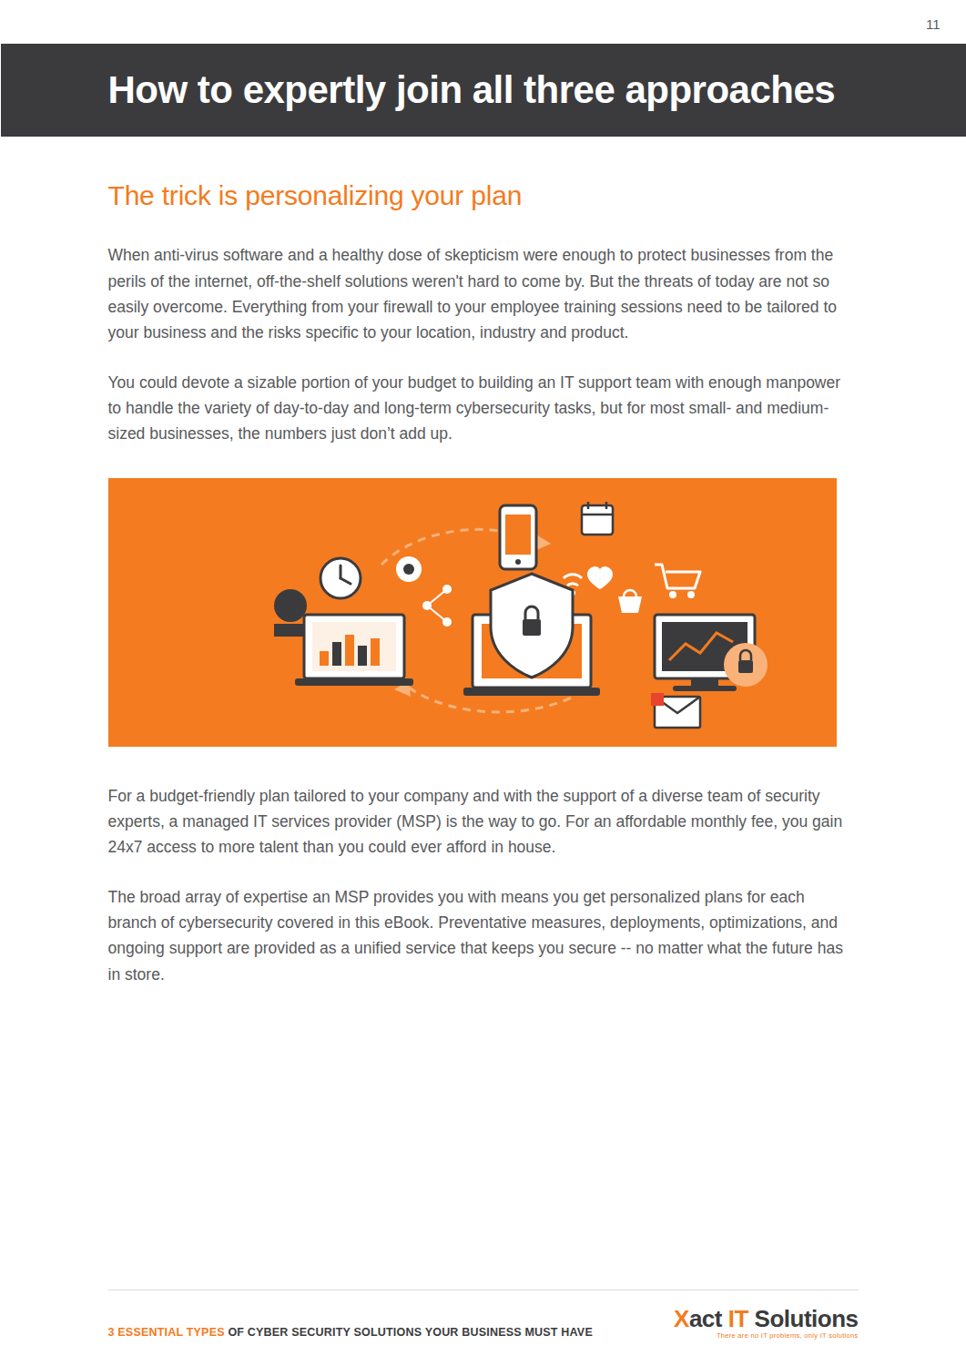11
How to expertly join all three approaches
The trick is personalizing your plan
When anti-virus software and a healthy dose of skepticism were enough to protect businesses from the perils of the internet, off-the-shelf solutions weren't hard to come by. But the threats of today are not so easily overcome. Everything from your firewall to your employee training sessions need to be tailored to your business and the risks specific to your location, industry and product.
You could devote a sizable portion of your budget to building an IT support team with enough manpower to handle the variety of day-to-day and long-term cybersecurity tasks, but for most small- and medium-sized businesses, the numbers just don’t add up.
For a budget-friendly plan tailored to your company and with the support of a diverse team of security experts, a managed IT services provider (MSP) is the way to go. For an affordable monthly fee, you gain 24x7 access to more talent than you could ever afford in house.
The broad array of expertise an MSP provides you with means you get personalized plans for each branch of cybersecurity covered in this eBook. Preventative measures, deployments, optimizations, and ongoing support are provided as a unified service that keeps you secure -- no matter what the future has in store.
3 ESSENTIAL TYPES OF CYBER SECURITY SOLUTIONS YOUR BUSINESS MUST HAVE
Xact IT Solutions
There are no IT problems, only IT solutions